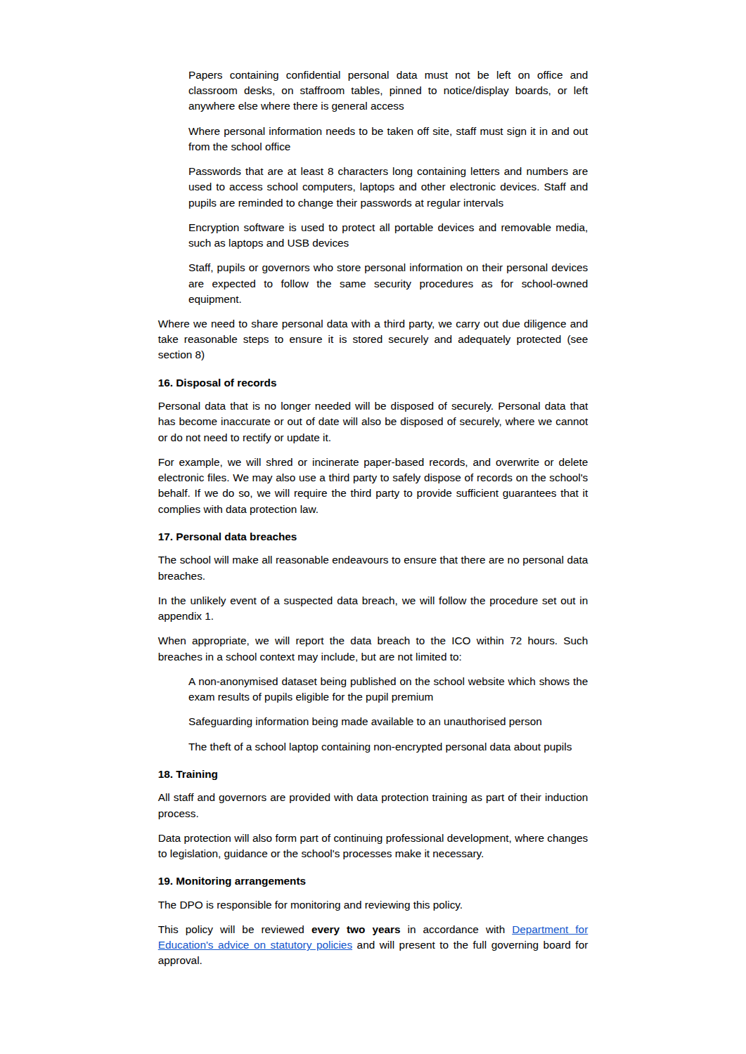Papers containing confidential personal data must not be left on office and classroom desks, on staffroom tables, pinned to notice/display boards, or left anywhere else where there is general access
Where personal information needs to be taken off site, staff must sign it in and out from the school office
Passwords that are at least 8 characters long containing letters and numbers are used to access school computers, laptops and other electronic devices. Staff and pupils are reminded to change their passwords at regular intervals
Encryption software is used to protect all portable devices and removable media, such as laptops and USB devices
Staff, pupils or governors who store personal information on their personal devices are expected to follow the same security procedures as for school-owned equipment.
Where we need to share personal data with a third party, we carry out due diligence and take reasonable steps to ensure it is stored securely and adequately protected (see section 8)
16. Disposal of records
Personal data that is no longer needed will be disposed of securely. Personal data that has become inaccurate or out of date will also be disposed of securely, where we cannot or do not need to rectify or update it.
For example, we will shred or incinerate paper-based records, and overwrite or delete electronic files. We may also use a third party to safely dispose of records on the school's behalf. If we do so, we will require the third party to provide sufficient guarantees that it complies with data protection law.
17. Personal data breaches
The school will make all reasonable endeavours to ensure that there are no personal data breaches.
In the unlikely event of a suspected data breach, we will follow the procedure set out in appendix 1.
When appropriate, we will report the data breach to the ICO within 72 hours. Such breaches in a school context may include, but are not limited to:
A non-anonymised dataset being published on the school website which shows the exam results of pupils eligible for the pupil premium
Safeguarding information being made available to an unauthorised person
The theft of a school laptop containing non-encrypted personal data about pupils
18. Training
All staff and governors are provided with data protection training as part of their induction process.
Data protection will also form part of continuing professional development, where changes to legislation, guidance or the school's processes make it necessary.
19. Monitoring arrangements
The DPO is responsible for monitoring and reviewing this policy.
This policy will be reviewed every two years in accordance with Department for Education's advice on statutory policies and will present to the full governing board for approval.